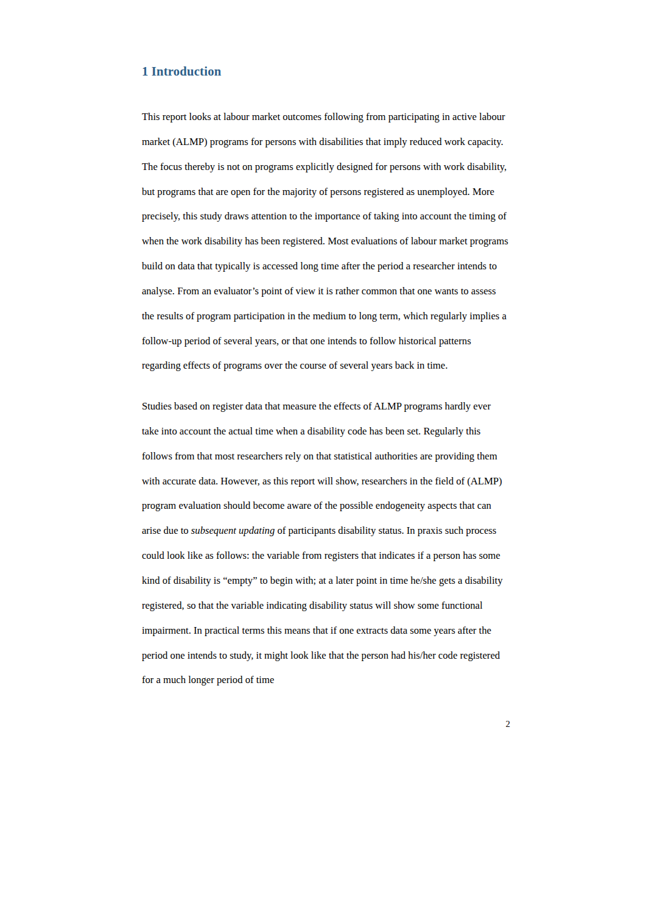1 Introduction
This report looks at labour market outcomes following from participating in active labour market (ALMP) programs for persons with disabilities that imply reduced work capacity. The focus thereby is not on programs explicitly designed for persons with work disability, but programs that are open for the majority of persons registered as unemployed. More precisely, this study draws attention to the importance of taking into account the timing of when the work disability has been registered. Most evaluations of labour market programs build on data that typically is accessed long time after the period a researcher intends to analyse. From an evaluator’s point of view it is rather common that one wants to assess the results of program participation in the medium to long term, which regularly implies a follow-up period of several years, or that one intends to follow historical patterns regarding effects of programs over the course of several years back in time.
Studies based on register data that measure the effects of ALMP programs hardly ever take into account the actual time when a disability code has been set. Regularly this follows from that most researchers rely on that statistical authorities are providing them with accurate data. However, as this report will show, researchers in the field of (ALMP) program evaluation should become aware of the possible endogeneity aspects that can arise due to subsequent updating of participants disability status. In praxis such process could look like as follows: the variable from registers that indicates if a person has some kind of disability is “empty” to begin with; at a later point in time he/she gets a disability registered, so that the variable indicating disability status will show some functional impairment. In practical terms this means that if one extracts data some years after the period one intends to study, it might look like that the person had his/her code registered for a much longer period of time
2